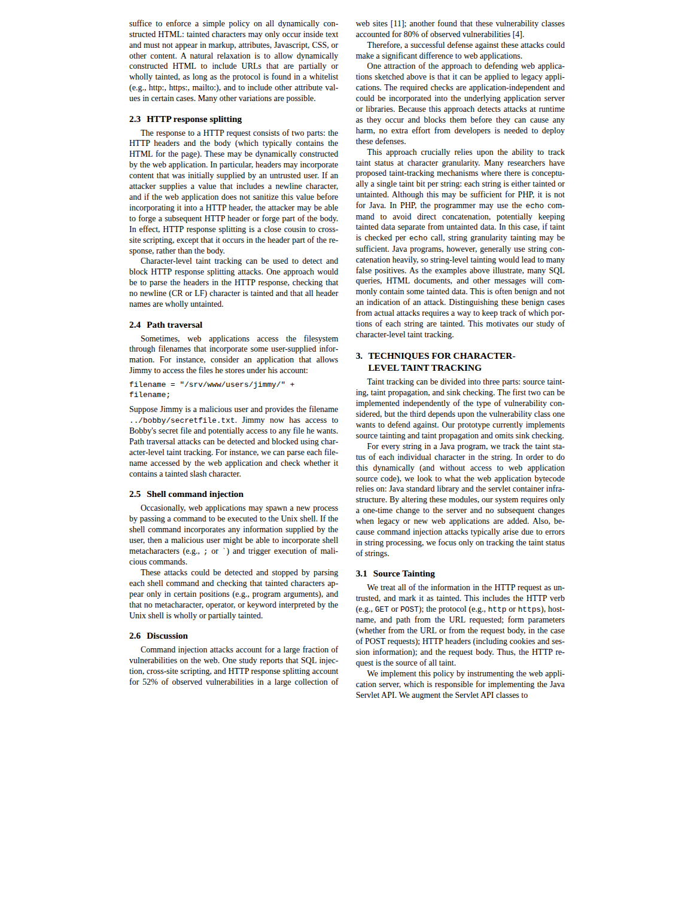suffice to enforce a simple policy on all dynamically constructed HTML: tainted characters may only occur inside text and must not appear in markup, attributes, Javascript, CSS, or other content. A natural relaxation is to allow dynamically constructed HTML to include URLs that are partially or wholly tainted, as long as the protocol is found in a whitelist (e.g., http:, https:, mailto:), and to include other attribute values in certain cases. Many other variations are possible.
2.3 HTTP response splitting
The response to a HTTP request consists of two parts: the HTTP headers and the body (which typically contains the HTML for the page). These may be dynamically constructed by the web application. In particular, headers may incorporate content that was initially supplied by an untrusted user. If an attacker supplies a value that includes a newline character, and if the web application does not sanitize this value before incorporating it into a HTTP header, the attacker may be able to forge a subsequent HTTP header or forge part of the body. In effect, HTTP response splitting is a close cousin to cross-site scripting, except that it occurs in the header part of the response, rather than the body.
Character-level taint tracking can be used to detect and block HTTP response splitting attacks. One approach would be to parse the headers in the HTTP response, checking that no newline (CR or LF) character is tainted and that all header names are wholly untainted.
2.4 Path traversal
Sometimes, web applications access the filesystem through filenames that incorporate some user-supplied information. For instance, consider an application that allows Jimmy to access the files he stores under his account:
filename = "/srv/www/users/jimmy/" + filename;
Suppose Jimmy is a malicious user and provides the filename ../bobby/secretfile.txt. Jimmy now has access to Bobby's secret file and potentially access to any file he wants. Path traversal attacks can be detected and blocked using character-level taint tracking. For instance, we can parse each filename accessed by the web application and check whether it contains a tainted slash character.
2.5 Shell command injection
Occasionally, web applications may spawn a new process by passing a command to be executed to the Unix shell. If the shell command incorporates any information supplied by the user, then a malicious user might be able to incorporate shell metacharacters (e.g., ; or `) and trigger execution of malicious commands.
These attacks could be detected and stopped by parsing each shell command and checking that tainted characters appear only in certain positions (e.g., program arguments), and that no metacharacter, operator, or keyword interpreted by the Unix shell is wholly or partially tainted.
2.6 Discussion
Command injection attacks account for a large fraction of vulnerabilities on the web. One study reports that SQL injection, cross-site scripting, and HTTP response splitting account for 52% of observed vulnerabilities in a large collection of web sites [11]; another found that these vulnerability classes accounted for 80% of observed vulnerabilities [4].
Therefore, a successful defense against these attacks could make a significant difference to web applications.
One attraction of the approach to defending web applications sketched above is that it can be applied to legacy applications. The required checks are application-independent and could be incorporated into the underlying application server or libraries. Because this approach detects attacks at runtime as they occur and blocks them before they can cause any harm, no extra effort from developers is needed to deploy these defenses.
This approach crucially relies upon the ability to track taint status at character granularity. Many researchers have proposed taint-tracking mechanisms where there is conceptually a single taint bit per string: each string is either tainted or untainted. Although this may be sufficient for PHP, it is not for Java. In PHP, the programmer may use the echo command to avoid direct concatenation, potentially keeping tainted data separate from untainted data. In this case, if taint is checked per echo call, string granularity tainting may be sufficient. Java programs, however, generally use string concatenation heavily, so string-level tainting would lead to many false positives. As the examples above illustrate, many SQL queries, HTML documents, and other messages will commonly contain some tainted data. This is often benign and not an indication of an attack. Distinguishing these benign cases from actual attacks requires a way to keep track of which portions of each string are tainted. This motivates our study of character-level taint tracking.
3. TECHNIQUES FOR CHARACTER-LEVEL TAINT TRACKING
Taint tracking can be divided into three parts: source tainting, taint propagation, and sink checking. The first two can be implemented independently of the type of vulnerability considered, but the third depends upon the vulnerability class one wants to defend against. Our prototype currently implements source tainting and taint propagation and omits sink checking.
For every string in a Java program, we track the taint status of each individual character in the string. In order to do this dynamically (and without access to web application source code), we look to what the web application bytecode relies on: Java standard library and the servlet container infrastructure. By altering these modules, our system requires only a one-time change to the server and no subsequent changes when legacy or new web applications are added. Also, because command injection attacks typically arise due to errors in string processing, we focus only on tracking the taint status of strings.
3.1 Source Tainting
We treat all of the information in the HTTP request as untrusted, and mark it as tainted. This includes the HTTP verb (e.g., GET or POST); the protocol (e.g., http or https), hostname, and path from the URL requested; form parameters (whether from the URL or from the request body, in the case of POST requests); HTTP headers (including cookies and session information); and the request body. Thus, the HTTP request is the source of all taint.
We implement this policy by instrumenting the web application server, which is responsible for implementing the Java Servlet API. We augment the Servlet API classes to